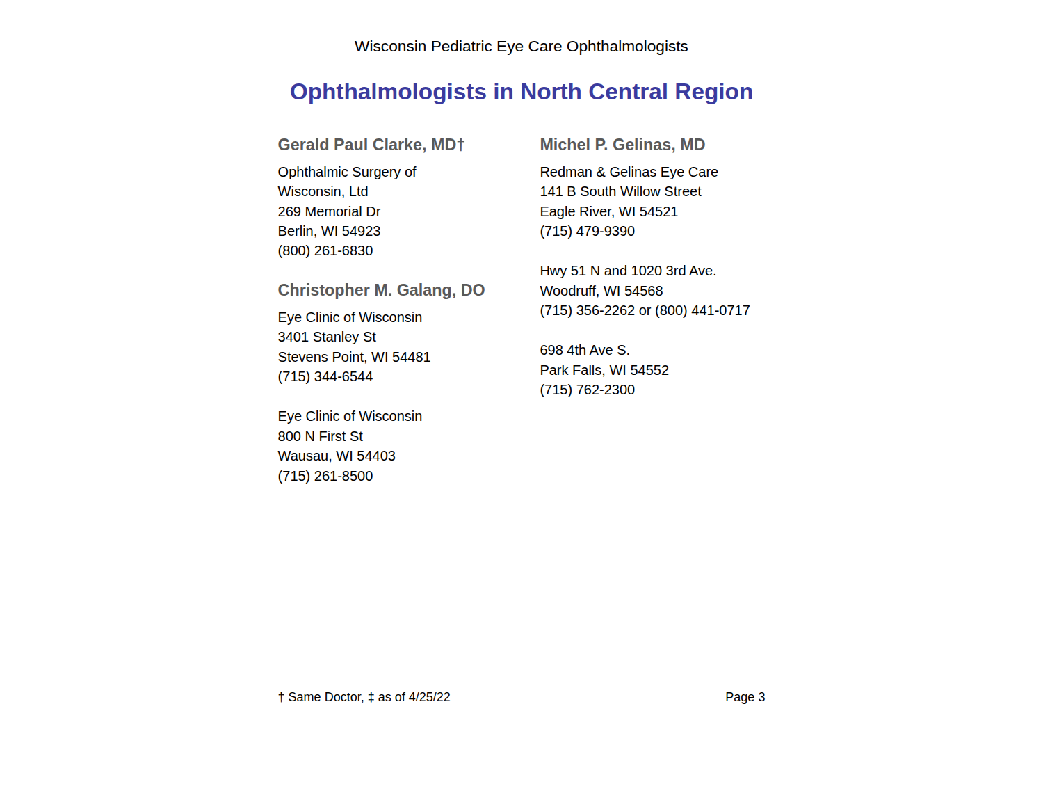Wisconsin Pediatric Eye Care Ophthalmologists
Ophthalmologists in North Central Region
Gerald Paul Clarke, MD†
Ophthalmic Surgery of
Wisconsin, Ltd
269 Memorial Dr
Berlin, WI 54923
(800) 261-6830
Christopher M. Galang, DO
Eye Clinic of Wisconsin
3401 Stanley St
Stevens Point, WI 54481
(715) 344-6544
Eye Clinic of Wisconsin
800 N First St
Wausau, WI 54403
(715) 261-8500
Michel P. Gelinas, MD
Redman & Gelinas Eye Care
141 B South Willow Street
Eagle River, WI 54521
(715) 479-9390
Hwy 51 N and 1020 3rd Ave.
Woodruff, WI 54568
(715) 356-2262 or (800) 441-0717
698 4th Ave S.
Park Falls, WI 54552
(715) 762-2300
† Same Doctor, ‡ as of 4/25/22 Page 3